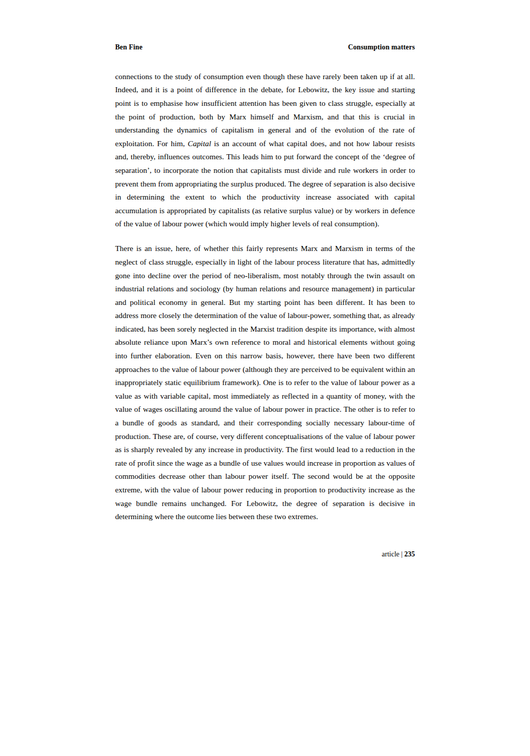Ben Fine Consumption matters
connections to the study of consumption even though these have rarely been taken up if at all. Indeed, and it is a point of difference in the debate, for Lebowitz, the key issue and starting point is to emphasise how insufficient attention has been given to class struggle, especially at the point of production, both by Marx himself and Marxism, and that this is crucial in understanding the dynamics of capitalism in general and of the evolution of the rate of exploitation. For him, Capital is an account of what capital does, and not how labour resists and, thereby, influences outcomes. This leads him to put forward the concept of the ‘degree of separation’, to incorporate the notion that capitalists must divide and rule workers in order to prevent them from appropriating the surplus produced. The degree of separation is also decisive in determining the extent to which the productivity increase associated with capital accumulation is appropriated by capitalists (as relative surplus value) or by workers in defence of the value of labour power (which would imply higher levels of real consumption).
There is an issue, here, of whether this fairly represents Marx and Marxism in terms of the neglect of class struggle, especially in light of the labour process literature that has, admittedly gone into decline over the period of neo-liberalism, most notably through the twin assault on industrial relations and sociology (by human relations and resource management) in particular and political economy in general. But my starting point has been different. It has been to address more closely the determination of the value of labour-power, something that, as already indicated, has been sorely neglected in the Marxist tradition despite its importance, with almost absolute reliance upon Marx’s own reference to moral and historical elements without going into further elaboration. Even on this narrow basis, however, there have been two different approaches to the value of labour power (although they are perceived to be equivalent within an inappropriately static equilibrium framework). One is to refer to the value of labour power as a value as with variable capital, most immediately as reflected in a quantity of money, with the value of wages oscillating around the value of labour power in practice. The other is to refer to a bundle of goods as standard, and their corresponding socially necessary labour-time of production. These are, of course, very different conceptualisations of the value of labour power as is sharply revealed by any increase in productivity. The first would lead to a reduction in the rate of profit since the wage as a bundle of use values would increase in proportion as values of commodities decrease other than labour power itself. The second would be at the opposite extreme, with the value of labour power reducing in proportion to productivity increase as the wage bundle remains unchanged. For Lebowitz, the degree of separation is decisive in determining where the outcome lies between these two extremes.
article | 235